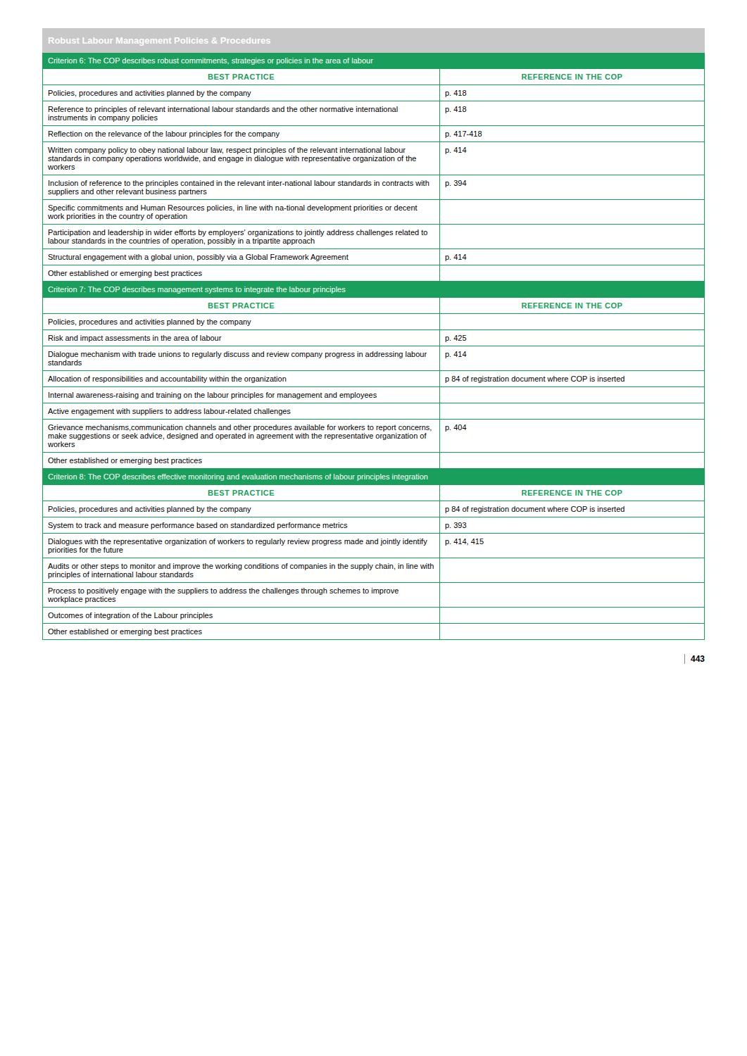| Robust Labour Management Policies & Procedures |
| Criterion 6: The COP describes robust commitments, strategies or policies in the area of labour |
| BEST PRACTICE | REFERENCE IN THE COP |
| Policies, procedures and activities planned by the company | p. 418 |
| Reference to principles of relevant international labour standards and the other normative international instruments in company policies | p. 418 |
| Reflection on the relevance of the labour principles for the company | p. 417-418 |
| Written company policy to obey national labour law, respect principles of the relevant international labour standards in company operations worldwide, and engage in dialogue with representative organization of the workers | p. 414 |
| Inclusion of reference to the principles contained in the relevant inter-national labour standards in contracts with suppliers and other relevant business partners | p. 394 |
| Specific commitments and Human Resources policies, in line with na-tional development priorities or decent work priorities in the country of operation | |
| Participation and leadership in wider efforts by employers' organizations to jointly address challenges related to labour standards in the countries of operation, possibly in a tripartite approach | |
| Structural engagement with a global union, possibly via a Global Framework Agreement | p. 414 |
| Other established or emerging best practices | |
| Criterion 7: The COP describes management systems to integrate the labour principles |
| BEST PRACTICE | REFERENCE IN THE COP |
| Policies, procedures and activities planned by the company | |
| Risk and impact assessments in the area of labour | p. 425 |
| Dialogue mechanism with trade unions to regularly discuss and review company progress in addressing labour standards | p. 414 |
| Allocation of responsibilities and accountability within the organization | p 84 of registration document where COP is inserted |
| Internal awareness-raising and training on the labour principles for management and employees | |
| Active engagement with suppliers to address labour-related challenges | |
| Grievance mechanisms,communication channels and other procedures available for workers to report concerns, make suggestions or seek advice, designed and operated in agreement with the representative organization of workers | p. 404 |
| Other established or emerging best practices | |
| Criterion 8: The COP describes effective monitoring and evaluation mechanisms of labour principles integration |
| BEST PRACTICE | REFERENCE IN THE COP |
| Policies, procedures and activities planned by the company | p 84 of registration document where COP is inserted |
| System to track and measure performance based on standardized performance metrics | p. 393 |
| Dialogues with the representative organization of workers to regularly review progress made and jointly identify priorities for the future | p. 414, 415 |
| Audits or other steps to monitor and improve the working conditions of companies in the supply chain, in line with principles of international labour standards | |
| Process to positively engage with the suppliers to address the challenges through schemes to improve workplace practices | |
| Outcomes of integration of the Labour principles | |
| Other established or emerging best practices | |
443